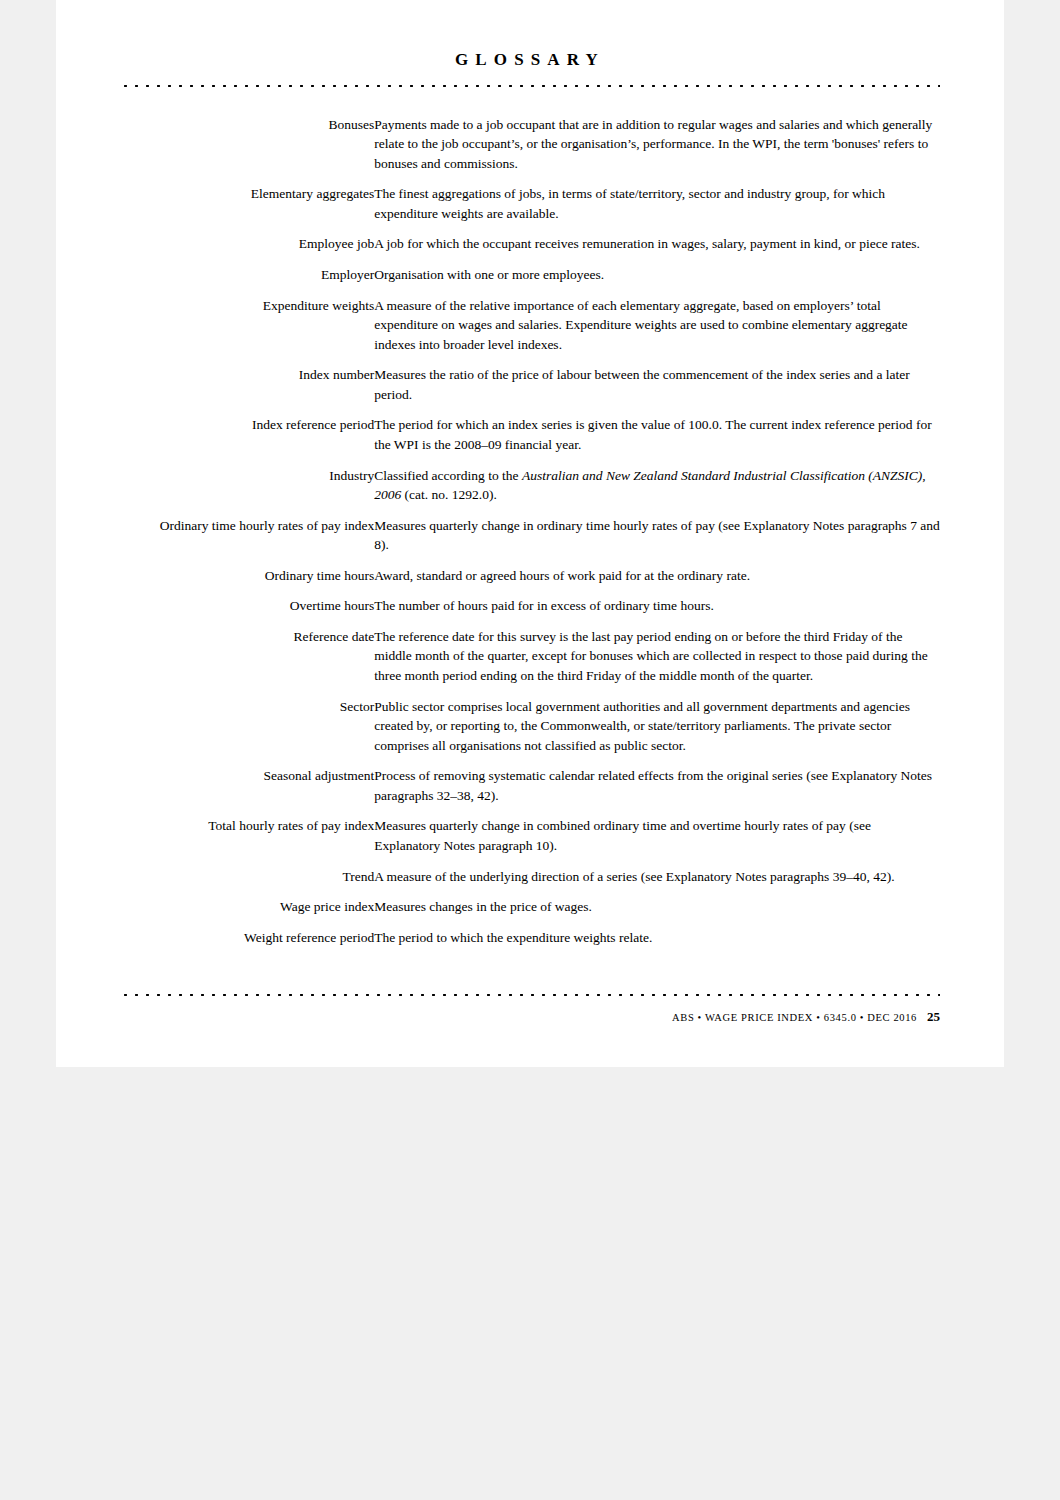Glossary
| Bonuses | Payments made to a job occupant that are in addition to regular wages and salaries and which generally relate to the job occupant’s, or the organisation’s, performance. In the WPI, the term 'bonuses' refers to bonuses and commissions. |
| Elementary aggregates | The finest aggregations of jobs, in terms of state/territory, sector and industry group, for which expenditure weights are available. |
| Employee job | A job for which the occupant receives remuneration in wages, salary, payment in kind, or piece rates. |
| Employer | Organisation with one or more employees. |
| Expenditure weights | A measure of the relative importance of each elementary aggregate, based on employers’ total expenditure on wages and salaries. Expenditure weights are used to combine elementary aggregate indexes into broader level indexes. |
| Index number | Measures the ratio of the price of labour between the commencement of the index series and a later period. |
| Index reference period | The period for which an index series is given the value of 100.0. The current index reference period for the WPI is the 2008–09 financial year. |
| Industry | Classified according to the Australian and New Zealand Standard Industrial Classification (ANZSIC), 2006 (cat. no. 1292.0). |
| Ordinary time hourly rates of pay index | Measures quarterly change in ordinary time hourly rates of pay (see Explanatory Notes paragraphs 7 and 8). |
| Ordinary time hours | Award, standard or agreed hours of work paid for at the ordinary rate. |
| Overtime hours | The number of hours paid for in excess of ordinary time hours. |
| Reference date | The reference date for this survey is the last pay period ending on or before the third Friday of the middle month of the quarter, except for bonuses which are collected in respect to those paid during the three month period ending on the third Friday of the middle month of the quarter. |
| Sector | Public sector comprises local government authorities and all government departments and agencies created by, or reporting to, the Commonwealth, or state/territory parliaments. The private sector comprises all organisations not classified as public sector. |
| Seasonal adjustment | Process of removing systematic calendar related effects from the original series (see Explanatory Notes paragraphs 32–38, 42). |
| Total hourly rates of pay index | Measures quarterly change in combined ordinary time and overtime hourly rates of pay (see Explanatory Notes paragraph 10). |
| Trend | A measure of the underlying direction of a series (see Explanatory Notes paragraphs 39–40, 42). |
| Wage price index | Measures changes in the price of wages. |
| Weight reference period | The period to which the expenditure weights relate. |
ABS • Wage Price Index • 6345.0 • Dec 2016 25